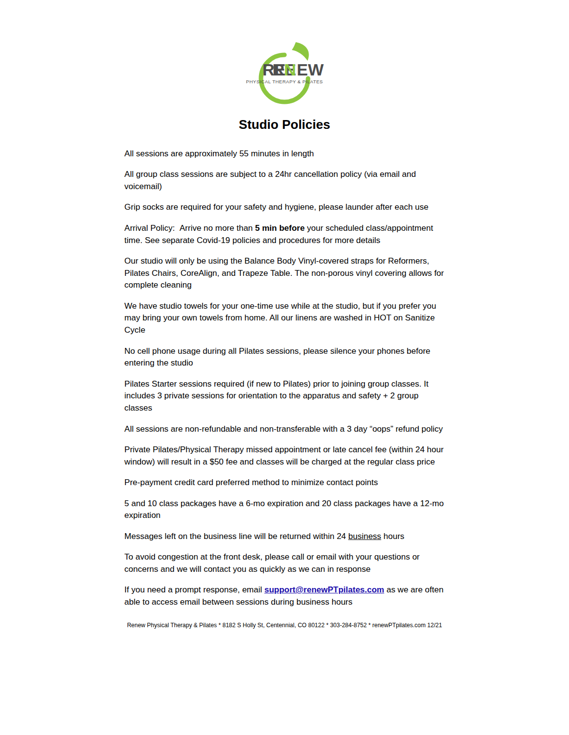RE RENEW RE N EW PHYSICAL THERAPY & PILATES
Studio Policies
All sessions are approximately 55 minutes in length
All group class sessions are subject to a 24hr cancellation policy (via email and voicemail)
Grip socks are required for your safety and hygiene, please launder after each use
Arrival Policy: Arrive no more than 5 min before your scheduled class/appointment time. See separate Covid-19 policies and procedures for more details
Our studio will only be using the Balance Body Vinyl-covered straps for Reformers, Pilates Chairs, CoreAlign, and Trapeze Table. The non-porous vinyl covering allows for complete cleaning
We have studio towels for your one-time use while at the studio, but if you prefer you may bring your own towels from home. All our linens are washed in HOT on Sanitize Cycle
No cell phone usage during all Pilates sessions, please silence your phones before entering the studio
Pilates Starter sessions required (if new to Pilates) prior to joining group classes. It includes 3 private sessions for orientation to the apparatus and safety + 2 group classes
All sessions are non-refundable and non-transferable with a 3 day “oops” refund policy
Private Pilates/Physical Therapy missed appointment or late cancel fee (within 24 hour window) will result in a $50 fee and classes will be charged at the regular class price
Pre-payment credit card preferred method to minimize contact points
5 and 10 class packages have a 6-mo expiration and 20 class packages have a 12-mo expiration
Messages left on the business line will be returned within 24 business hours
To avoid congestion at the front desk, please call or email with your questions or concerns and we will contact you as quickly as we can in response
If you need a prompt response, email support@renewPTpilates.com as we are often able to access email between sessions during business hours
Renew Physical Therapy & Pilates * 8182 S Holly St, Centennial, CO 80122 * 303-284-8752 * renewPTpilates.com 12/21